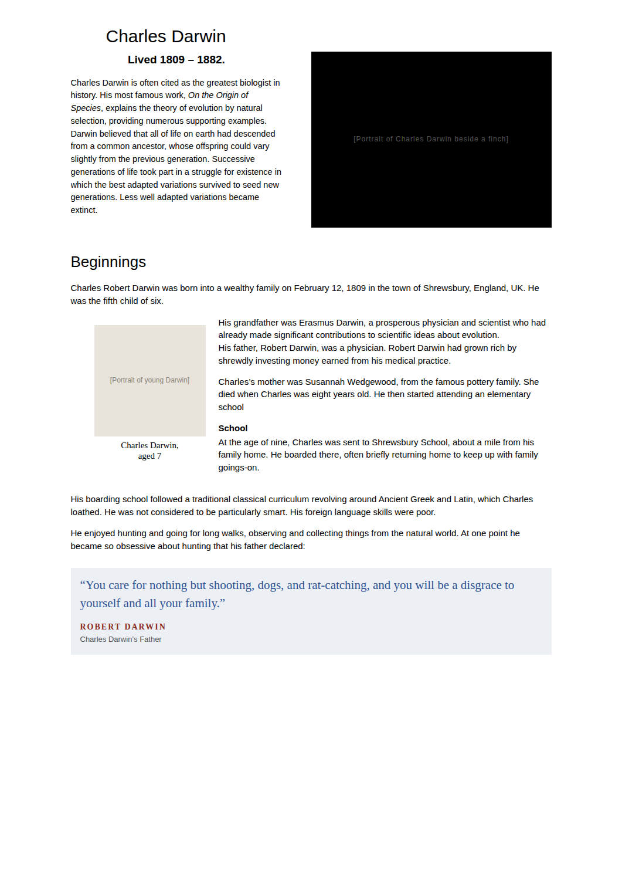Charles Darwin
[Portrait of Charles Darwin beside a finch]
Lived 1809 – 1882.
Charles Darwin is often cited as the greatest biologist in history. His most famous work, On the Origin of Species, explains the theory of evolution by natural selection, providing numerous supporting examples. Darwin believed that all of life on earth had descended from a common ancestor, whose offspring could vary slightly from the previous generation. Successive generations of life took part in a struggle for existence in which the best adapted variations survived to seed new generations. Less well adapted variations became extinct.
Beginnings
Charles Robert Darwin was born into a wealthy family on February 12, 1809 in the town of Shrewsbury, England, UK. He was the fifth child of six.
[Portrait of young Darwin]
Charles Darwin,
aged 7
His grandfather was Erasmus Darwin, a prosperous physician and scientist who had already made significant contributions to scientific ideas about evolution.
His father, Robert Darwin, was a physician. Robert Darwin had grown rich by shrewdly investing money earned from his medical practice.
Charles’s mother was Susannah Wedgewood, from the famous pottery family. She died when Charles was eight years old. He then started attending an elementary school
School
At the age of nine, Charles was sent to Shrewsbury School, about a mile from his family home. He boarded there, often briefly returning home to keep up with family goings-on.
His boarding school followed a traditional classical curriculum revolving around Ancient Greek and Latin, which Charles loathed. He was not considered to be particularly smart. His foreign language skills were poor.
He enjoyed hunting and going for long walks, observing and collecting things from the natural world. At one point he became so obsessive about hunting that his father declared:
“You care for nothing but shooting, dogs, and rat-catching, and you will be a disgrace to yourself and all your family.”
ROBERT DARWIN
Charles Darwin’s Father